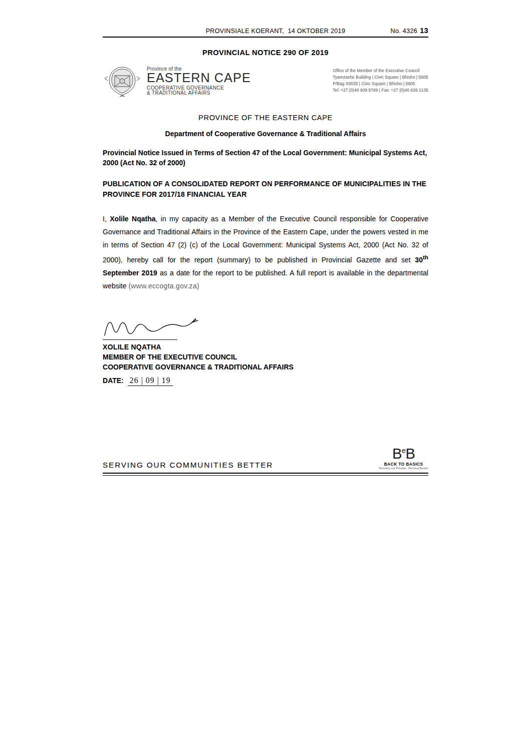PROVINSIALE KOERANT, 14 OKTOBER 2019
No. 432613
PROVINCIAL NOTICE 290 OF 2019
Province of the
EASTERN CAPE
COOPERATIVE GOVERNANCE
& TRADITIONAL AFFAIRS
Office of the Member of the Executive Council
Tyamzashe Building | Civic Square | Bhisho | 5605
P/Bag X0035 | Civic Square | Bhisho | 5605
Tel: +27 (0)40 609 5789 | Fax: +27 (0)40 639 2135
PROVINCE OF THE EASTERN CAPE
Department of Cooperative Governance & Traditional Affairs
Provincial Notice Issued in Terms of Section 47 of the Local Government: Municipal Systems Act, 2000 (Act No. 32 of 2000)
PUBLICATION OF A CONSOLIDATED REPORT ON PERFORMANCE OF MUNICIPALITIES IN THE PROVINCE FOR 2017/18 FINANCIAL YEAR
I, Xolile Nqatha, in my capacity as a Member of the Executive Council responsible for Cooperative Governance and Traditional Affairs in the Province of the Eastern Cape, under the powers vested in me in terms of Section 47 (2) (c) of the Local Government: Municipal Systems Act, 2000 (Act No. 32 of 2000), hereby call for the report (summary) to be published in Provincial Gazette and set 30th September 2019 as a date for the report to be published. A full report is available in the departmental website (www.eccogta.gov.za)
XOLILE NQATHA
MEMBER OF THE EXECUTIVE COUNCIL
COOPERATIVE GOVERNANCE & TRADITIONAL AFFAIRS
DATE:26 | 09 | 19
SERVING OUR COMMUNITIES BETTER
Be B
BACK TO BASICS
Serving our People, Serving Better